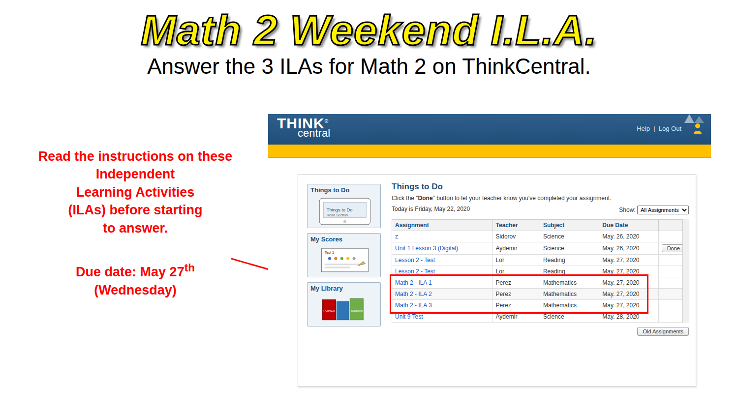Math 2 Weekend I.L.A.
Answer the 3 ILAs for Math 2 on ThinkCentral.
Read the instructions on these
Independent
Learning Activities
(ILAs) before starting
to answer. Due date: May 27th
(Wednesday)
THINK® central
Help | Log Out
Things to Do Things to Do Read Section
My Scores Test 1
My Library POWER Magnets
Things to Do
Click the "Done" button to let your teacher know you've completed your assignment.
Today is Friday, May 22, 2020 Show: All Assignments
| Assignment | Teacher | Subject | Due Date | |
| --- | --- | --- | --- | --- |
| z | Sidorov | Science | May. 26, 2020 | |
| Unit 1 Lesson 3 (Digital) | Aydemir | Science | May. 26, 2020 | Done |
| Lesson 2 - Test | Lor | Reading | May. 27, 2020 | |
| Lesson 2 - Test | Lor | Reading | May. 27, 2020 | |
| Math 2 - ILA 1 | Perez | Mathematics | May. 27, 2020 | |
| Math 2 - ILA 2 | Perez | Mathematics | May. 27, 2020 | |
| Math 2 - ILA 3 | Perez | Mathematics | May. 27, 2020 | |
| Unit 9 Test | Aydemir | Science | May. 28, 2020 | |
Old Assignments